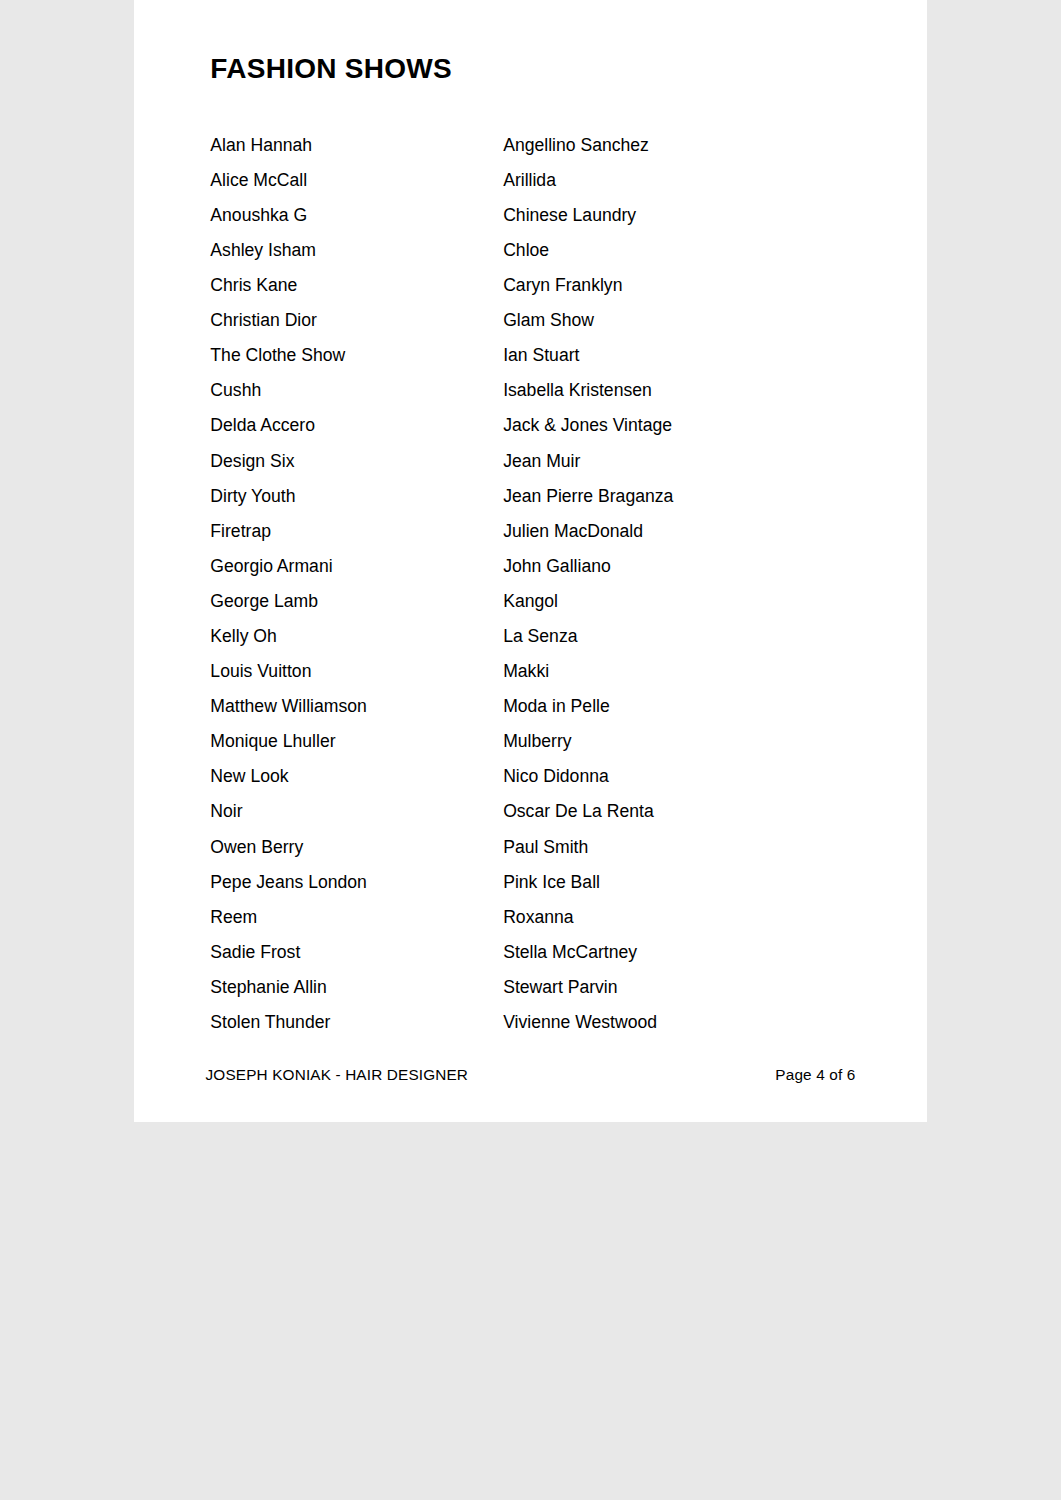FASHION SHOWS
Alan Hannah
Angellino Sanchez
Alice McCall
Arillida
Anoushka G
Chinese Laundry
Ashley Isham
Chloe
Chris Kane
Caryn Franklyn
Christian Dior
Glam Show
The Clothe Show
Ian Stuart
Cushh
Isabella Kristensen
Delda Accero
Jack & Jones Vintage
Design Six
Jean Muir
Dirty Youth
Jean Pierre Braganza
Firetrap
Julien MacDonald
Georgio Armani
John Galliano
George Lamb
Kangol
Kelly Oh
La Senza
Louis Vuitton
Makki
Matthew Williamson
Moda in Pelle
Monique Lhuller
Mulberry
New Look
Nico Didonna
Noir
Oscar De La Renta
Owen Berry
Paul Smith
Pepe Jeans London
Pink Ice Ball
Reem
Roxanna
Sadie Frost
Stella McCartney
Stephanie Allin
Stewart Parvin
Stolen Thunder
Vivienne Westwood
Joseph Koniak - Hair Designer Page 4 of 6